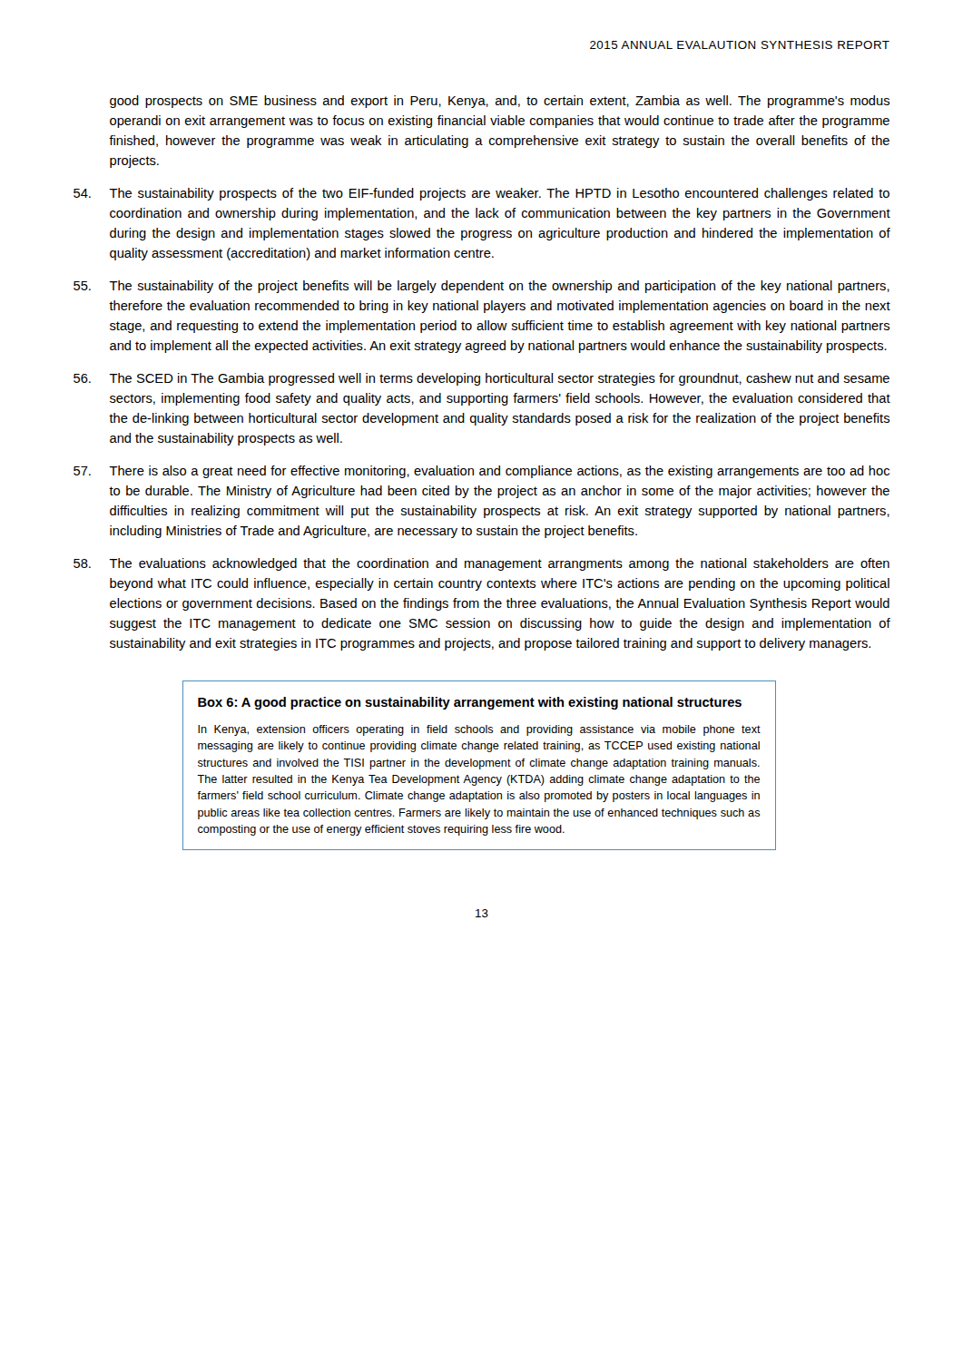2015 ANNUAL EVALAUTION SYNTHESIS REPORT
good prospects on SME business and export in Peru, Kenya, and, to certain extent, Zambia as well. The programme's modus operandi on exit arrangement was to focus on existing financial viable companies that would continue to trade after the programme finished, however the programme was weak in articulating a comprehensive exit strategy to sustain the overall benefits of the projects.
The sustainability prospects of the two EIF-funded projects are weaker. The HPTD in Lesotho encountered challenges related to coordination and ownership during implementation, and the lack of communication between the key partners in the Government during the design and implementation stages slowed the progress on agriculture production and hindered the implementation of quality assessment (accreditation) and market information centre.
The sustainability of the project benefits will be largely dependent on the ownership and participation of the key national partners, therefore the evaluation recommended to bring in key national players and motivated implementation agencies on board in the next stage, and requesting to extend the implementation period to allow sufficient time to establish agreement with key national partners and to implement all the expected activities. An exit strategy agreed by national partners would enhance the sustainability prospects.
The SCED in The Gambia progressed well in terms developing horticultural sector strategies for groundnut, cashew nut and sesame sectors, implementing food safety and quality acts, and supporting farmers' field schools. However, the evaluation considered that the de-linking between horticultural sector development and quality standards posed a risk for the realization of the project benefits and the sustainability prospects as well.
There is also a great need for effective monitoring, evaluation and compliance actions, as the existing arrangements are too ad hoc to be durable. The Ministry of Agriculture had been cited by the project as an anchor in some of the major activities; however the difficulties in realizing commitment will put the sustainability prospects at risk. An exit strategy supported by national partners, including Ministries of Trade and Agriculture, are necessary to sustain the project benefits.
The evaluations acknowledged that the coordination and management arrangments among the national stakeholders are often beyond what ITC could influence, especially in certain country contexts where ITC's actions are pending on the upcoming political elections or government decisions. Based on the findings from the three evaluations, the Annual Evaluation Synthesis Report would suggest the ITC management to dedicate one SMC session on discussing how to guide the design and implementation of sustainability and exit strategies in ITC programmes and projects, and propose tailored training and support to delivery managers.
Box 6: A good practice on sustainability arrangement with existing national structures
In Kenya, extension officers operating in field schools and providing assistance via mobile phone text messaging are likely to continue providing climate change related training, as TCCEP used existing national structures and involved the TISI partner in the development of climate change adaptation training manuals. The latter resulted in the Kenya Tea Development Agency (KTDA) adding climate change adaptation to the farmers' field school curriculum. Climate change adaptation is also promoted by posters in local languages in public areas like tea collection centres. Farmers are likely to maintain the use of enhanced techniques such as composting or the use of energy efficient stoves requiring less fire wood.
13